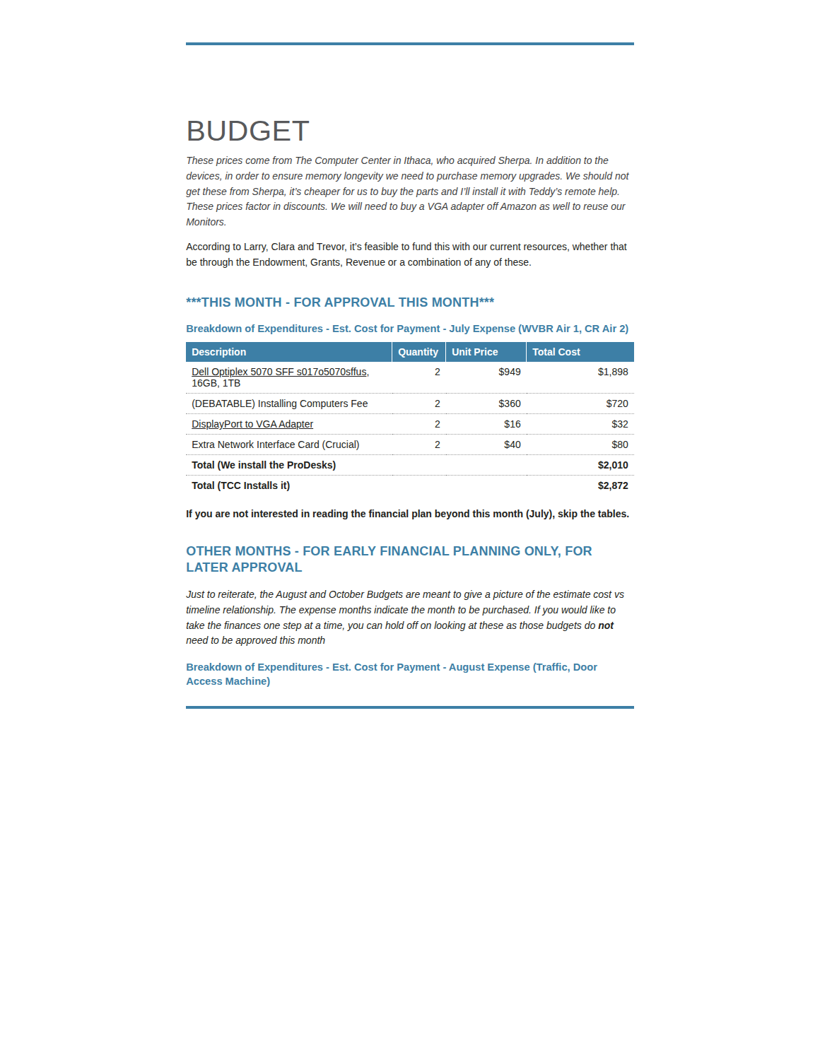BUDGET
These prices come from The Computer Center in Ithaca, who acquired Sherpa. In addition to the devices, in order to ensure memory longevity we need to purchase memory upgrades. We should not get these from Sherpa, it’s cheaper for us to buy the parts and I’ll install it with Teddy’s remote help. These prices factor in discounts. We will need to buy a VGA adapter off Amazon as well to reuse our Monitors.
According to Larry, Clara and Trevor, it’s feasible to fund this with our current resources, whether that be through the Endowment, Grants, Revenue or a combination of any of these.
***THIS MONTH - FOR APPROVAL THIS MONTH***
Breakdown of Expenditures - Est. Cost for Payment - July Expense (WVBR Air 1, CR Air 2)
| Description | Quantity | Unit Price | Total Cost |
| --- | --- | --- | --- |
| Dell Optiplex 5070 SFF s017o5070sffus , 16GB, 1TB | 2 | $949 | $1,898 |
| (DEBATABLE) Installing Computers Fee | 2 | $360 | $720 |
| DisplayPort to VGA Adapter | 2 | $16 | $32 |
| Extra Network Interface Card (Crucial) | 2 | $40 | $80 |
| Total (We install the ProDesks) | | | $2,010 |
| Total (TCC Installs it) | | | $2,872 |
If you are not interested in reading the financial plan beyond this month (July), skip the tables.
OTHER MONTHS - FOR EARLY FINANCIAL PLANNING ONLY, FOR LATER APPROVAL
Just to reiterate, the August and October Budgets are meant to give a picture of the estimate cost vs timeline relationship. The expense months indicate the month to be purchased. If you would like to take the finances one step at a time, you can hold off on looking at these as those budgets do not need to be approved this month
Breakdown of Expenditures - Est. Cost for Payment - August Expense (Traffic, Door Access Machine)